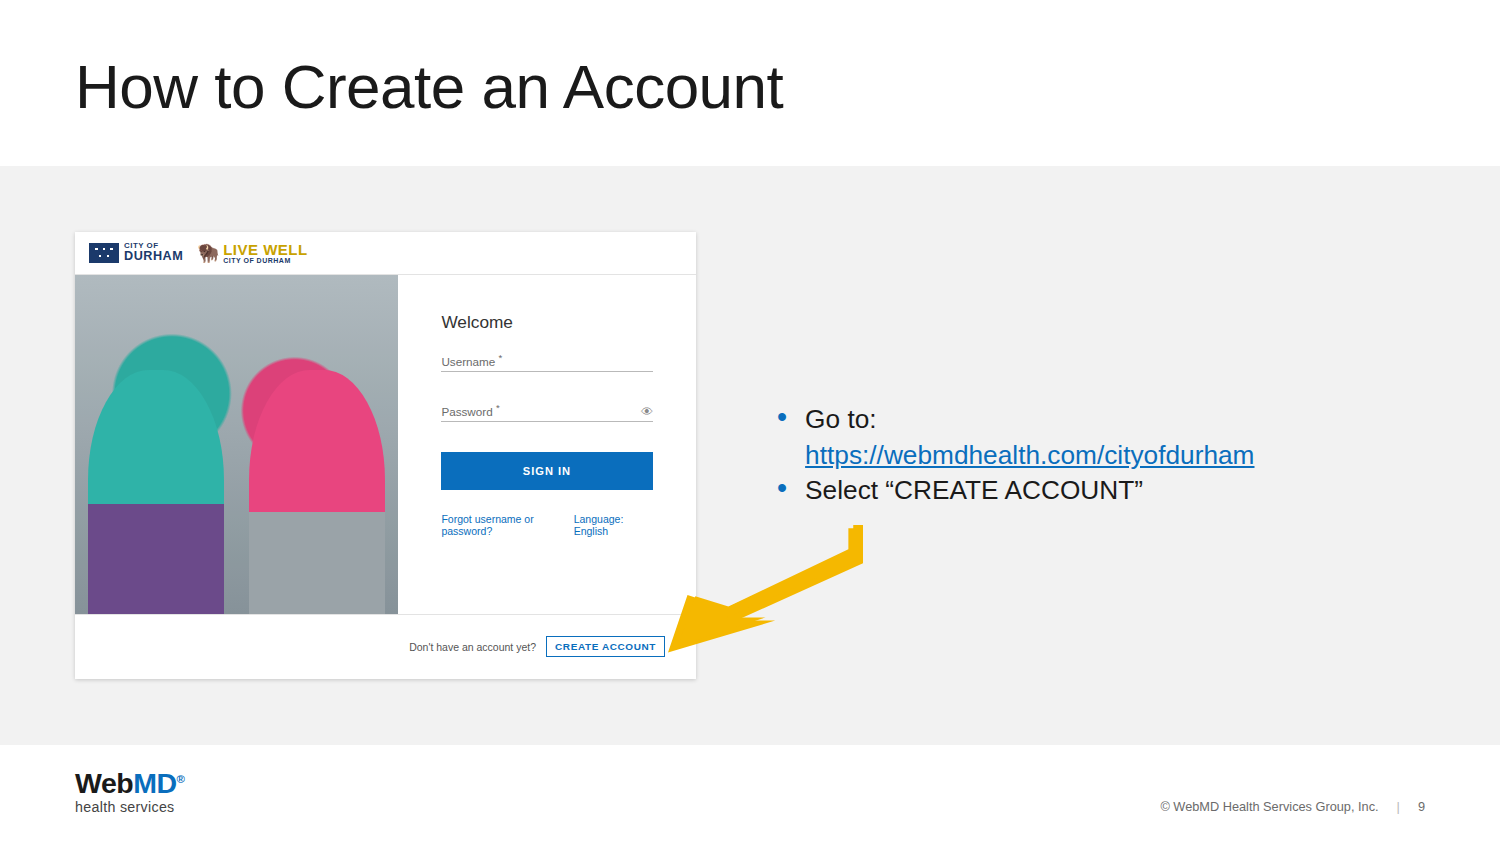How to Create an Account
CITY OF DURHAM
🦬 LIVE WELL CITY OF DURHAM
Welcome
Username *
Password *👁
SIGN IN
Forgot username or password? Language: English
Don't have an account yet? CREATE ACCOUNT
• Go to:
https://webmdhealth.com/cityofdurham
• Select “CREATE ACCOUNT”
Web MD® health services
© WebMD Health Services Group, Inc. | 9